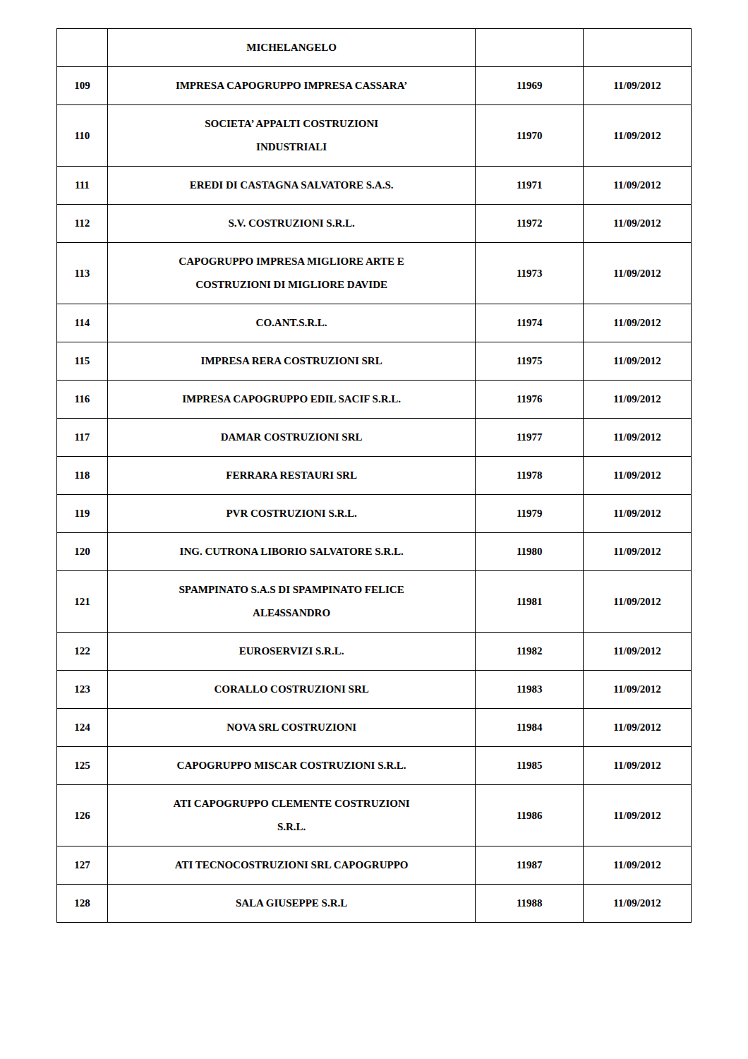| | MICHELANGELO | | |
| 109 | IMPRESA CAPOGRUPPO IMPRESA CASSARA’ | 11969 | 11/09/2012 |
| 110 | SOCIETA’ APPALTI COSTRUZIONI INDUSTRIALI | 11970 | 11/09/2012 |
| 111 | EREDI DI CASTAGNA SALVATORE S.A.S. | 11971 | 11/09/2012 |
| 112 | S.V. COSTRUZIONI S.R.L. | 11972 | 11/09/2012 |
| 113 | CAPOGRUPPO IMPRESA MIGLIORE ARTE E COSTRUZIONI DI MIGLIORE DAVIDE | 11973 | 11/09/2012 |
| 114 | CO.ANT.S.R.L. | 11974 | 11/09/2012 |
| 115 | IMPRESA RERA COSTRUZIONI SRL | 11975 | 11/09/2012 |
| 116 | IMPRESA CAPOGRUPPO EDIL SACIF S.R.L. | 11976 | 11/09/2012 |
| 117 | DAMAR COSTRUZIONI SRL | 11977 | 11/09/2012 |
| 118 | FERRARA RESTAURI SRL | 11978 | 11/09/2012 |
| 119 | PVR COSTRUZIONI S.R.L. | 11979 | 11/09/2012 |
| 120 | ING. CUTRONA LIBORIO SALVATORE S.R.L. | 11980 | 11/09/2012 |
| 121 | SPAMPINATO S.A.S DI SPAMPINATO FELICE ALE4SSANDRO | 11981 | 11/09/2012 |
| 122 | EUROSERVIZI S.R.L. | 11982 | 11/09/2012 |
| 123 | CORALLO COSTRUZIONI SRL | 11983 | 11/09/2012 |
| 124 | NOVA SRL COSTRUZIONI | 11984 | 11/09/2012 |
| 125 | CAPOGRUPPO MISCAR COSTRUZIONI S.R.L. | 11985 | 11/09/2012 |
| 126 | ATI CAPOGRUPPO CLEMENTE COSTRUZIONI S.R.L. | 11986 | 11/09/2012 |
| 127 | ATI TECNOCOSTRUZIONI SRL CAPOGRUPPO | 11987 | 11/09/2012 |
| 128 | SALA GIUSEPPE S.R.L | 11988 | 11/09/2012 |